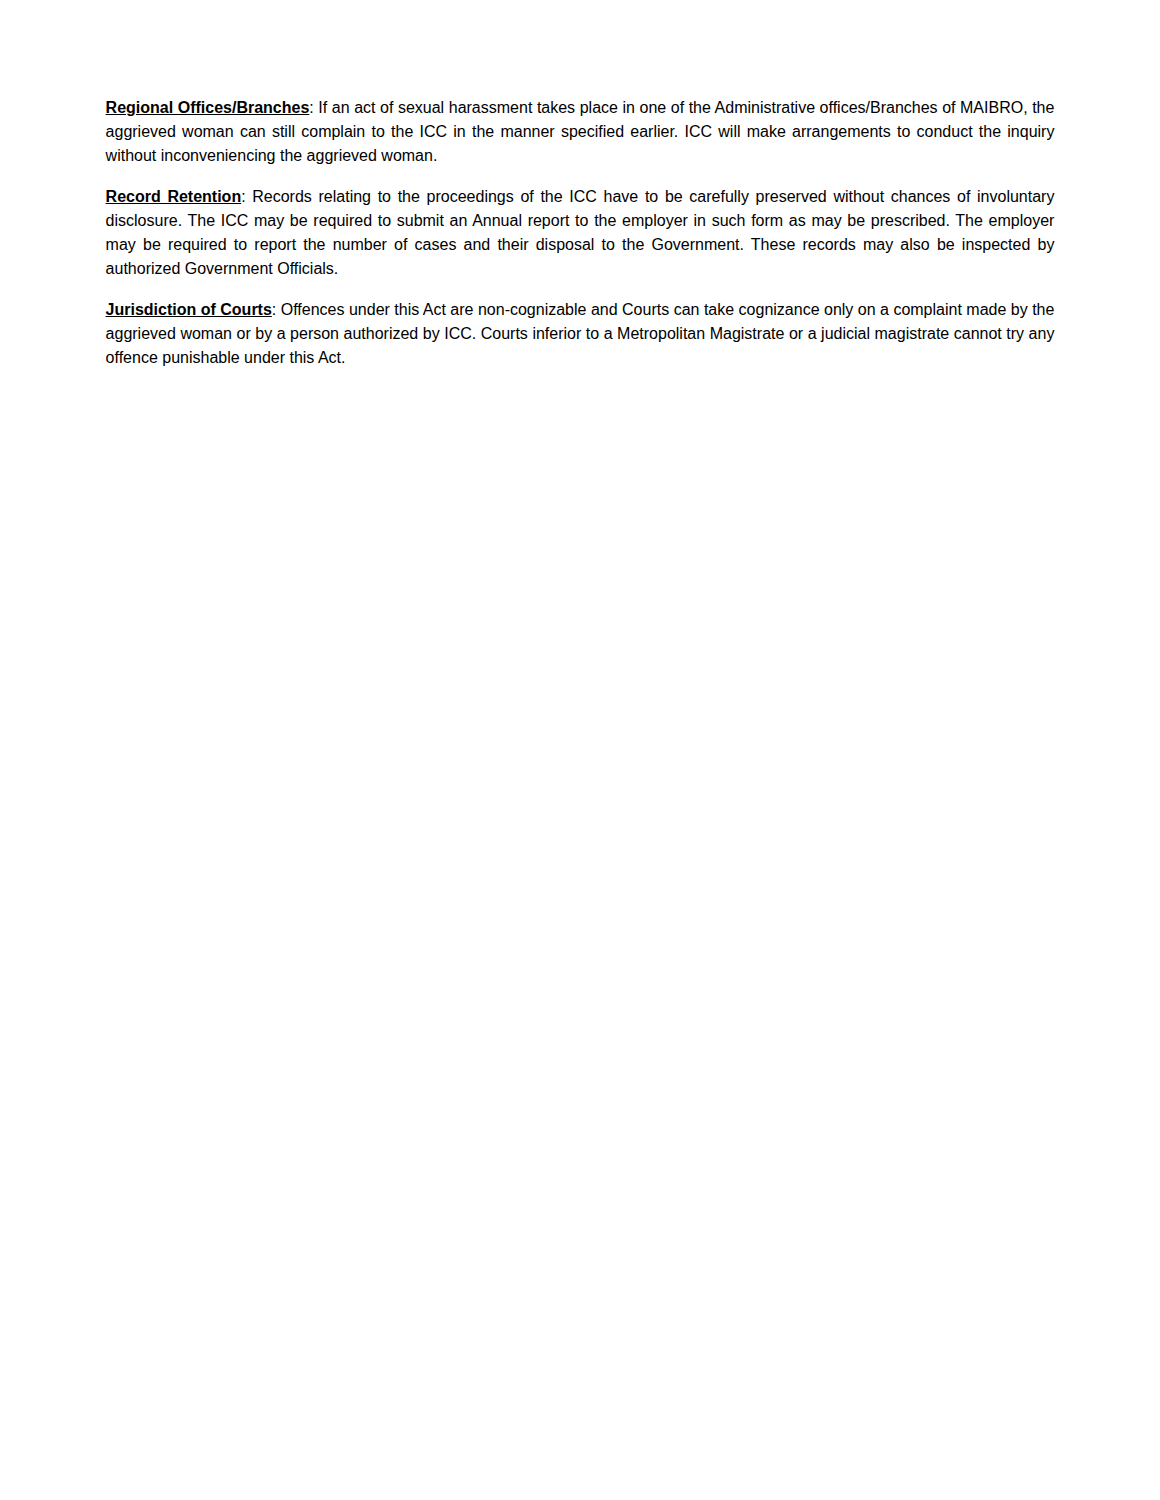Regional Offices/Branches: If an act of sexual harassment takes place in one of the Administrative offices/Branches of MAIBRO, the aggrieved woman can still complain to the ICC in the manner specified earlier. ICC will make arrangements to conduct the inquiry without inconveniencing the aggrieved woman.
Record Retention: Records relating to the proceedings of the ICC have to be carefully preserved without chances of involuntary disclosure. The ICC may be required to submit an Annual report to the employer in such form as may be prescribed. The employer may be required to report the number of cases and their disposal to the Government. These records may also be inspected by authorized Government Officials.
Jurisdiction of Courts: Offences under this Act are non-cognizable and Courts can take cognizance only on a complaint made by the aggrieved woman or by a person authorized by ICC. Courts inferior to a Metropolitan Magistrate or a judicial magistrate cannot try any offence punishable under this Act.